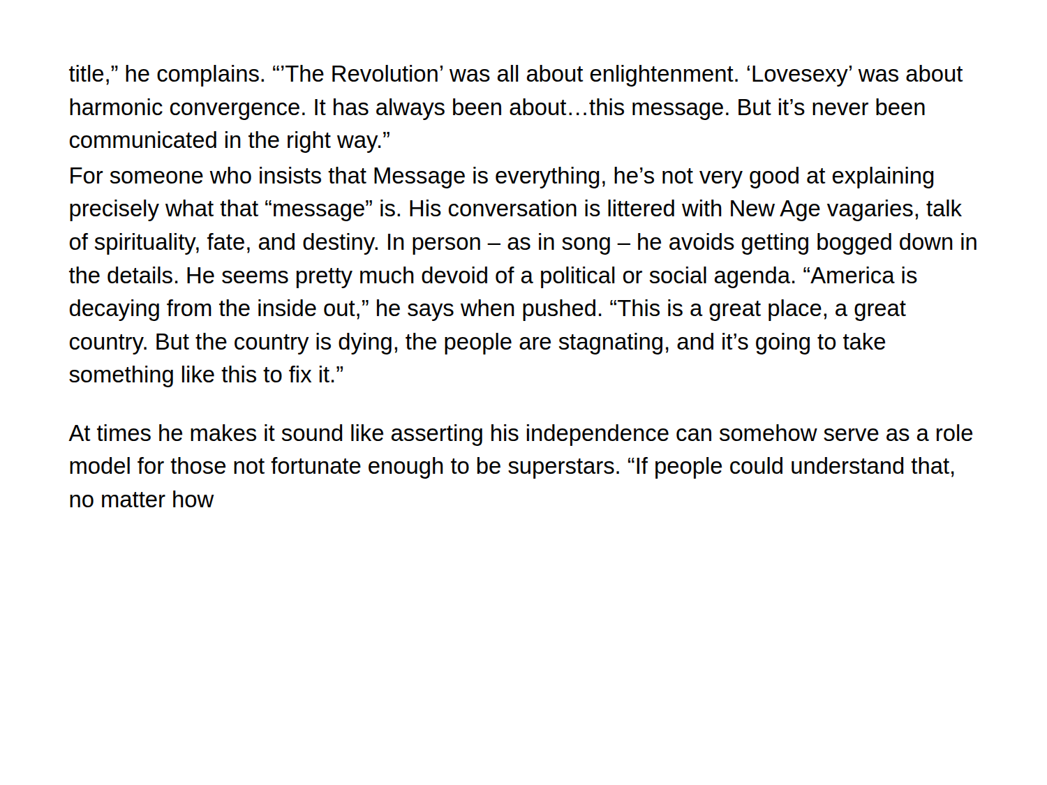title,” he complains. “’The Revolution’ was all about enlightenment. ‘Lovesexy’ was about harmonic convergence. It has always been about…this message. But it’s never been communicated in the right way.”
For someone who insists that Message is everything, he’s not very good at explaining precisely what that “message” is. His conversation is littered with New Age vagaries, talk of spirituality, fate, and destiny. In person – as in song – he avoids getting bogged down in the details. He seems pretty much devoid of a political or social agenda. “America is decaying from the inside out,” he says when pushed. “This is a great place, a great country. But the country is dying, the people are stagnating, and it’s going to take something like this to fix it.”
At times he makes it sound like asserting his independence can somehow serve as a role model for those not fortunate enough to be superstars. “If people could understand that, no matter how